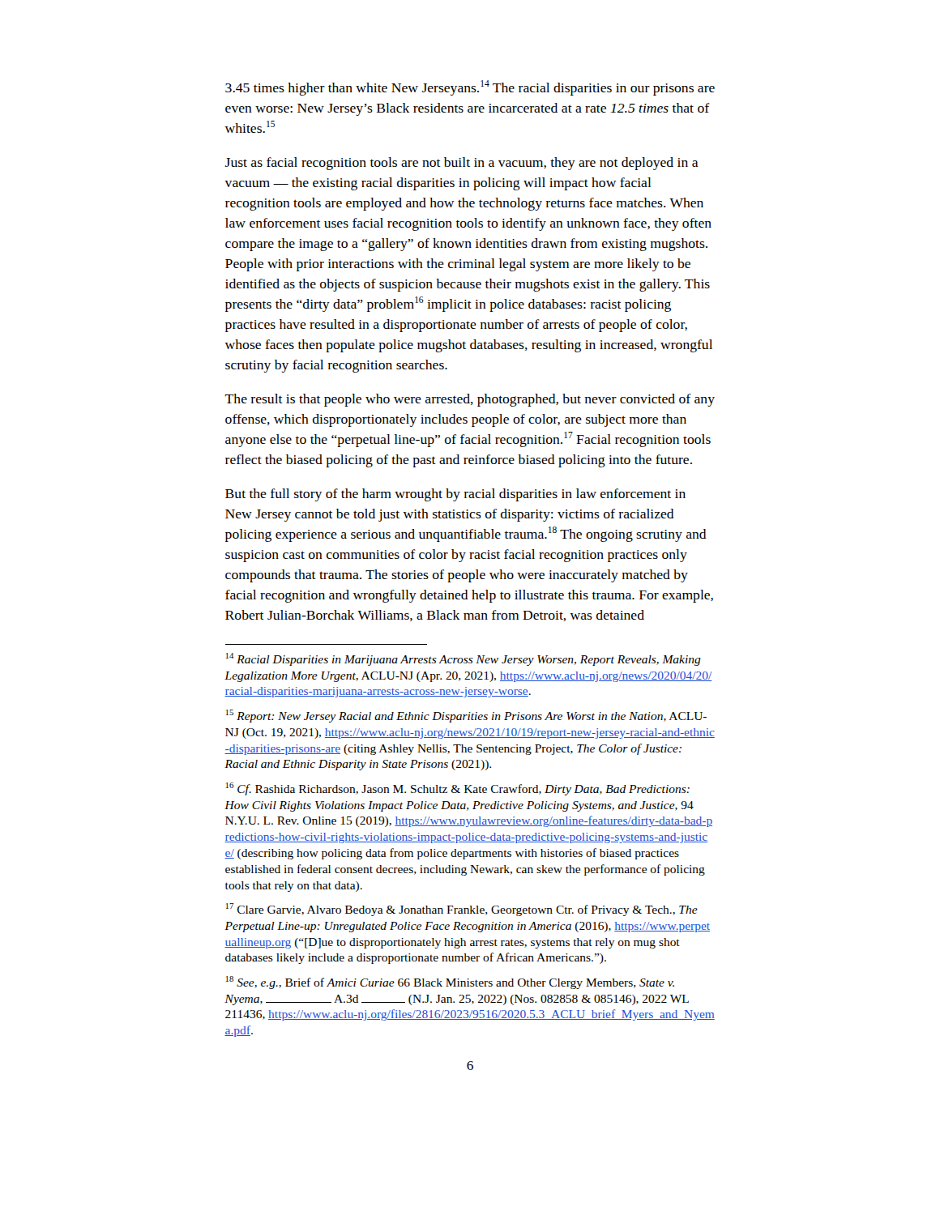3.45 times higher than white New Jerseyans.14 The racial disparities in our prisons are even worse: New Jersey’s Black residents are incarcerated at a rate 12.5 times that of whites.15
Just as facial recognition tools are not built in a vacuum, they are not deployed in a vacuum — the existing racial disparities in policing will impact how facial recognition tools are employed and how the technology returns face matches. When law enforcement uses facial recognition tools to identify an unknown face, they often compare the image to a “gallery” of known identities drawn from existing mugshots. People with prior interactions with the criminal legal system are more likely to be identified as the objects of suspicion because their mugshots exist in the gallery. This presents the “dirty data” problem16 implicit in police databases: racist policing practices have resulted in a disproportionate number of arrests of people of color, whose faces then populate police mugshot databases, resulting in increased, wrongful scrutiny by facial recognition searches.
The result is that people who were arrested, photographed, but never convicted of any offense, which disproportionately includes people of color, are subject more than anyone else to the “perpetual line-up” of facial recognition.17 Facial recognition tools reflect the biased policing of the past and reinforce biased policing into the future.
But the full story of the harm wrought by racial disparities in law enforcement in New Jersey cannot be told just with statistics of disparity: victims of racialized policing experience a serious and unquantifiable trauma.18 The ongoing scrutiny and suspicion cast on communities of color by racist facial recognition practices only compounds that trauma. The stories of people who were inaccurately matched by facial recognition and wrongfully detained help to illustrate this trauma. For example, Robert Julian-Borchak Williams, a Black man from Detroit, was detained
14 Racial Disparities in Marijuana Arrests Across New Jersey Worsen, Report Reveals, Making Legalization More Urgent, ACLU-NJ (Apr. 20, 2021), https://www.aclu-nj.org/news/2020/04/20/racial-disparities-marijuana-arrests-across-new-jersey-worse.
15 Report: New Jersey Racial and Ethnic Disparities in Prisons Are Worst in the Nation, ACLU-NJ (Oct. 19, 2021), https://www.aclu-nj.org/news/2021/10/19/report-new-jersey-racial-and-ethnic-disparities-prisons-are (citing Ashley Nellis, The Sentencing Project, The Color of Justice: Racial and Ethnic Disparity in State Prisons (2021)).
16 Cf. Rashida Richardson, Jason M. Schultz & Kate Crawford, Dirty Data, Bad Predictions: How Civil Rights Violations Impact Police Data, Predictive Policing Systems, and Justice, 94 N.Y.U. L. Rev. Online 15 (2019), https://www.nyulawreview.org/online-features/dirty-data-bad-predictions-how-civil-rights-violations-impact-police-data-predictive-policing-systems-and-justice/ (describing how policing data from police departments with histories of biased practices established in federal consent decrees, including Newark, can skew the performance of policing tools that rely on that data).
17 Clare Garvie, Alvaro Bedoya & Jonathan Frankle, Georgetown Ctr. of Privacy & Tech., The Perpetual Line-up: Unregulated Police Face Recognition in America (2016), https://www.perpetuallineup.org (“[D]ue to disproportionately high arrest rates, systems that rely on mug shot databases likely include a disproportionate number of African Americans.”).
18 See, e.g., Brief of Amici Curiae 66 Black Ministers and Other Clergy Members, State v. Nyema, A.3d (N.J. Jan. 25, 2022) (Nos. 082858 & 085146), 2022 WL 211436, https://www.aclu-nj.org/files/2816/2023/9516/2020.5.3_ACLU_brief_Myers_and_Nyema.pdf.
6